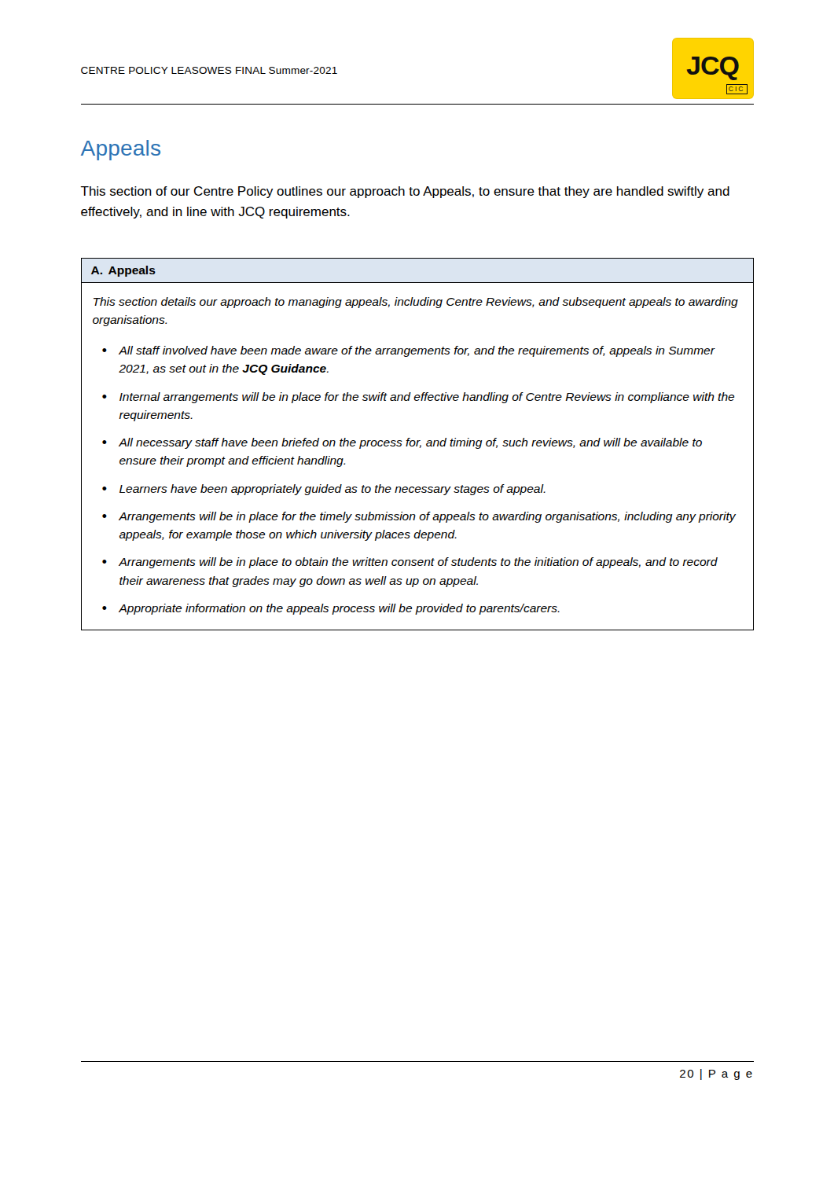CENTRE POLICY LEASOWES FINAL Summer-2021
JCQ CIC
Appeals
This section of our Centre Policy outlines our approach to Appeals, to ensure that they are handled swiftly and effectively, and in line with JCQ requirements.
| A. Appeals |
| This section details our approach to managing appeals, including Centre Reviews, and subsequent appeals to awarding organisations. All staff involved have been made aware of the arrangements for, and the requirements of, appeals in Summer 2021, as set out in the JCQ Guidance . Internal arrangements will be in place for the swift and effective handling of Centre Reviews in compliance with the requirements. All necessary staff have been briefed on the process for, and timing of, such reviews, and will be available to ensure their prompt and efficient handling. Learners have been appropriately guided as to the necessary stages of appeal. Arrangements will be in place for the timely submission of appeals to awarding organisations, including any priority appeals, for example those on which university places depend. Arrangements will be in place to obtain the written consent of students to the initiation of appeals, and to record their awareness that grades may go down as well as up on appeal. Appropriate information on the appeals process will be provided to parents/carers. |
20 | P a g e